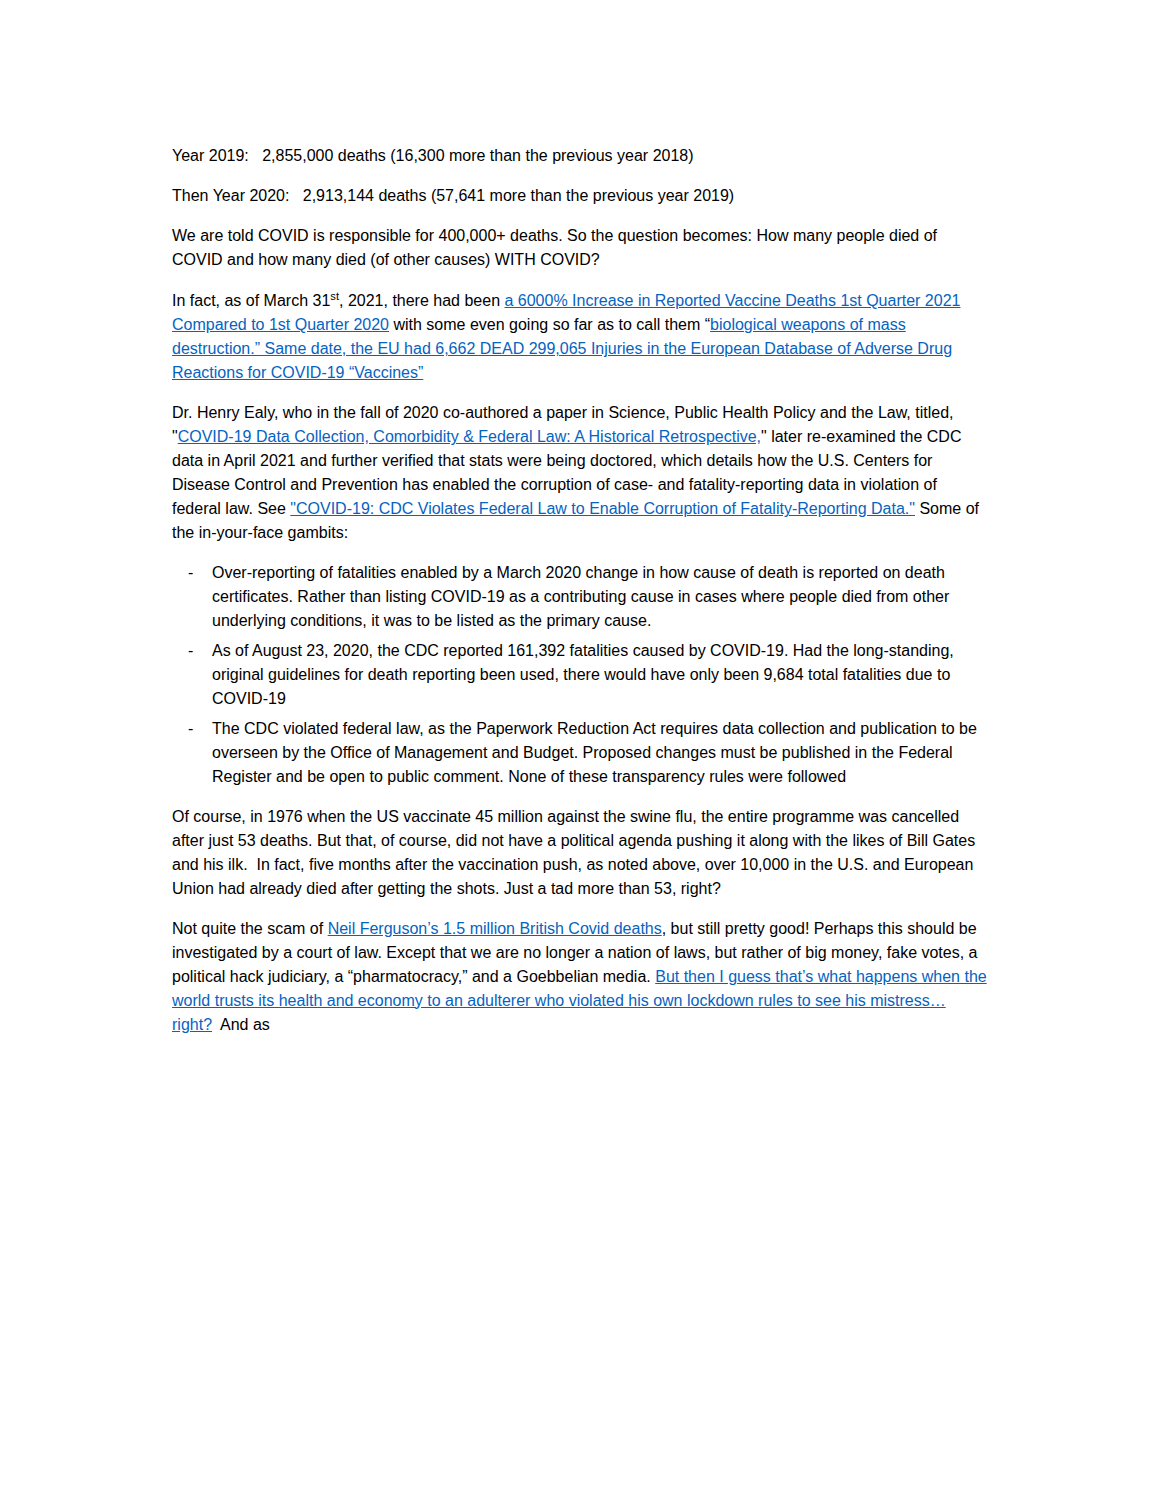Year 2019: 2,855,000 deaths (16,300 more than the previous year 2018)
Then Year 2020: 2,913,144 deaths (57,641 more than the previous year 2019)
We are told COVID is responsible for 400,000+ deaths. So the question becomes: How many people died of COVID and how many died (of other causes) WITH COVID?
In fact, as of March 31st, 2021, there had been a 6000% Increase in Reported Vaccine Deaths 1st Quarter 2021 Compared to 1st Quarter 2020 with some even going so far as to call them “biological weapons of mass destruction.” Same date, the EU had 6,662 DEAD 299,065 Injuries in the European Database of Adverse Drug Reactions for COVID-19 “Vaccines”
Dr. Henry Ealy, who in the fall of 2020 co-authored a paper in Science, Public Health Policy and the Law, titled, "COVID-19 Data Collection, Comorbidity & Federal Law: A Historical Retrospective," later re-examined the CDC data in April 2021 and further verified that stats were being doctored, which details how the U.S. Centers for Disease Control and Prevention has enabled the corruption of case- and fatality-reporting data in violation of federal law. See "COVID-19: CDC Violates Federal Law to Enable Corruption of Fatality-Reporting Data." Some of the in-your-face gambits:
Over-reporting of fatalities enabled by a March 2020 change in how cause of death is reported on death certificates. Rather than listing COVID-19 as a contributing cause in cases where people died from other underlying conditions, it was to be listed as the primary cause.
As of August 23, 2020, the CDC reported 161,392 fatalities caused by COVID-19. Had the long-standing, original guidelines for death reporting been used, there would have only been 9,684 total fatalities due to COVID-19
The CDC violated federal law, as the Paperwork Reduction Act requires data collection and publication to be overseen by the Office of Management and Budget. Proposed changes must be published in the Federal Register and be open to public comment. None of these transparency rules were followed
Of course, in 1976 when the US vaccinate 45 million against the swine flu, the entire programme was cancelled after just 53 deaths. But that, of course, did not have a political agenda pushing it along with the likes of Bill Gates and his ilk. In fact, five months after the vaccination push, as noted above, over 10,000 in the U.S. and European Union had already died after getting the shots. Just a tad more than 53, right?
Not quite the scam of Neil Ferguson’s 1.5 million British Covid deaths, but still pretty good! Perhaps this should be investigated by a court of law. Except that we are no longer a nation of laws, but rather of big money, fake votes, a political hack judiciary, a “pharmatocracy,” and a Goebbelian media. But then I guess that’s what happens when the world trusts its health and economy to an adulterer who violated his own lockdown rules to see his mistress… right? And as